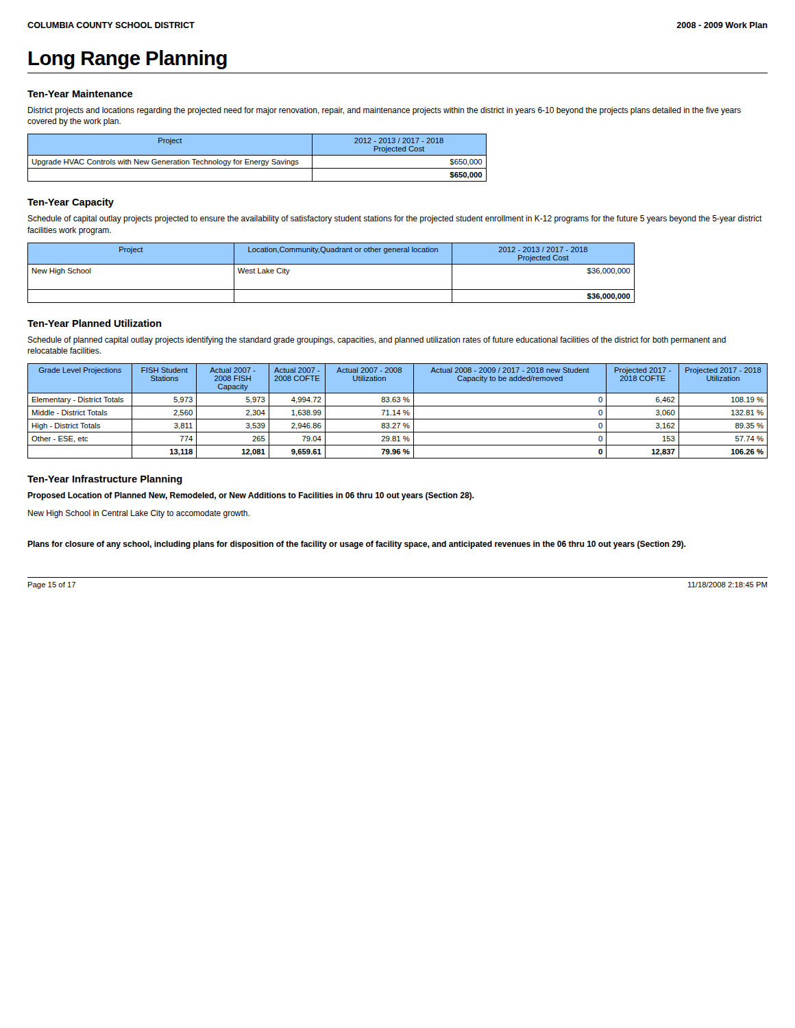COLUMBIA COUNTY SCHOOL DISTRICT 2008 - 2009 Work Plan
Long Range Planning
Ten-Year Maintenance
District projects and locations regarding the projected need for major renovation, repair, and maintenance projects within the district in years 6-10 beyond the projects plans detailed in the five years covered by the work plan.
| Project | 2012 - 2013 / 2017 - 2018 Projected Cost |
| --- | --- |
| Upgrade HVAC Controls with New Generation Technology for Energy Savings | $650,000 |
| | $650,000 |
Ten-Year Capacity
Schedule of capital outlay projects projected to ensure the availability of satisfactory student stations for the projected student enrollment in K-12 programs for the future 5 years beyond the 5-year district facilities work program.
| Project | Location,Community,Quadrant or other general location | 2012 - 2013 / 2017 - 2018 Projected Cost |
| --- | --- | --- |
| New High School | West Lake City | $36,000,000 |
| | | $36,000,000 |
Ten-Year Planned Utilization
Schedule of planned capital outlay projects identifying the standard grade groupings, capacities, and planned utilization rates of future educational facilities of the district for both permanent and relocatable facilities.
| Grade Level Projections | FISH Student Stations | Actual 2007 - 2008 FISH Capacity | Actual 2007 - 2008 COFTE | Actual 2007 - 2008 Utilization | Actual 2008 - 2009 / 2017 - 2018 new Student Capacity to be added/removed | Projected 2017 - 2018 COFTE | Projected 2017 - 2018 Utilization |
| --- | --- | --- | --- | --- | --- | --- | --- |
| Elementary - District Totals | 5,973 | 5,973 | 4,994.72 | 83.63 % | 0 | 6,462 | 108.19 % |
| Middle - District Totals | 2,560 | 2,304 | 1,638.99 | 71.14 % | 0 | 3,060 | 132.81 % |
| High - District Totals | 3,811 | 3,539 | 2,946.86 | 83.27 % | 0 | 3,162 | 89.35 % |
| Other - ESE, etc | 774 | 265 | 79.04 | 29.81 % | 0 | 153 | 57.74 % |
| | 13,118 | 12,081 | 9,659.61 | 79.96 % | 0 | 12,837 | 106.26 % |
Ten-Year Infrastructure Planning
Proposed Location of Planned New, Remodeled, or New Additions to Facilities in 06 thru 10 out years (Section 28).
New High School in Central Lake City to accomodate growth.
Plans for closure of any school, including plans for disposition of the facility or usage of facility space, and anticipated revenues in the 06 thru 10 out years (Section 29).
Page 15 of 17 11/18/2008 2:18:45 PM